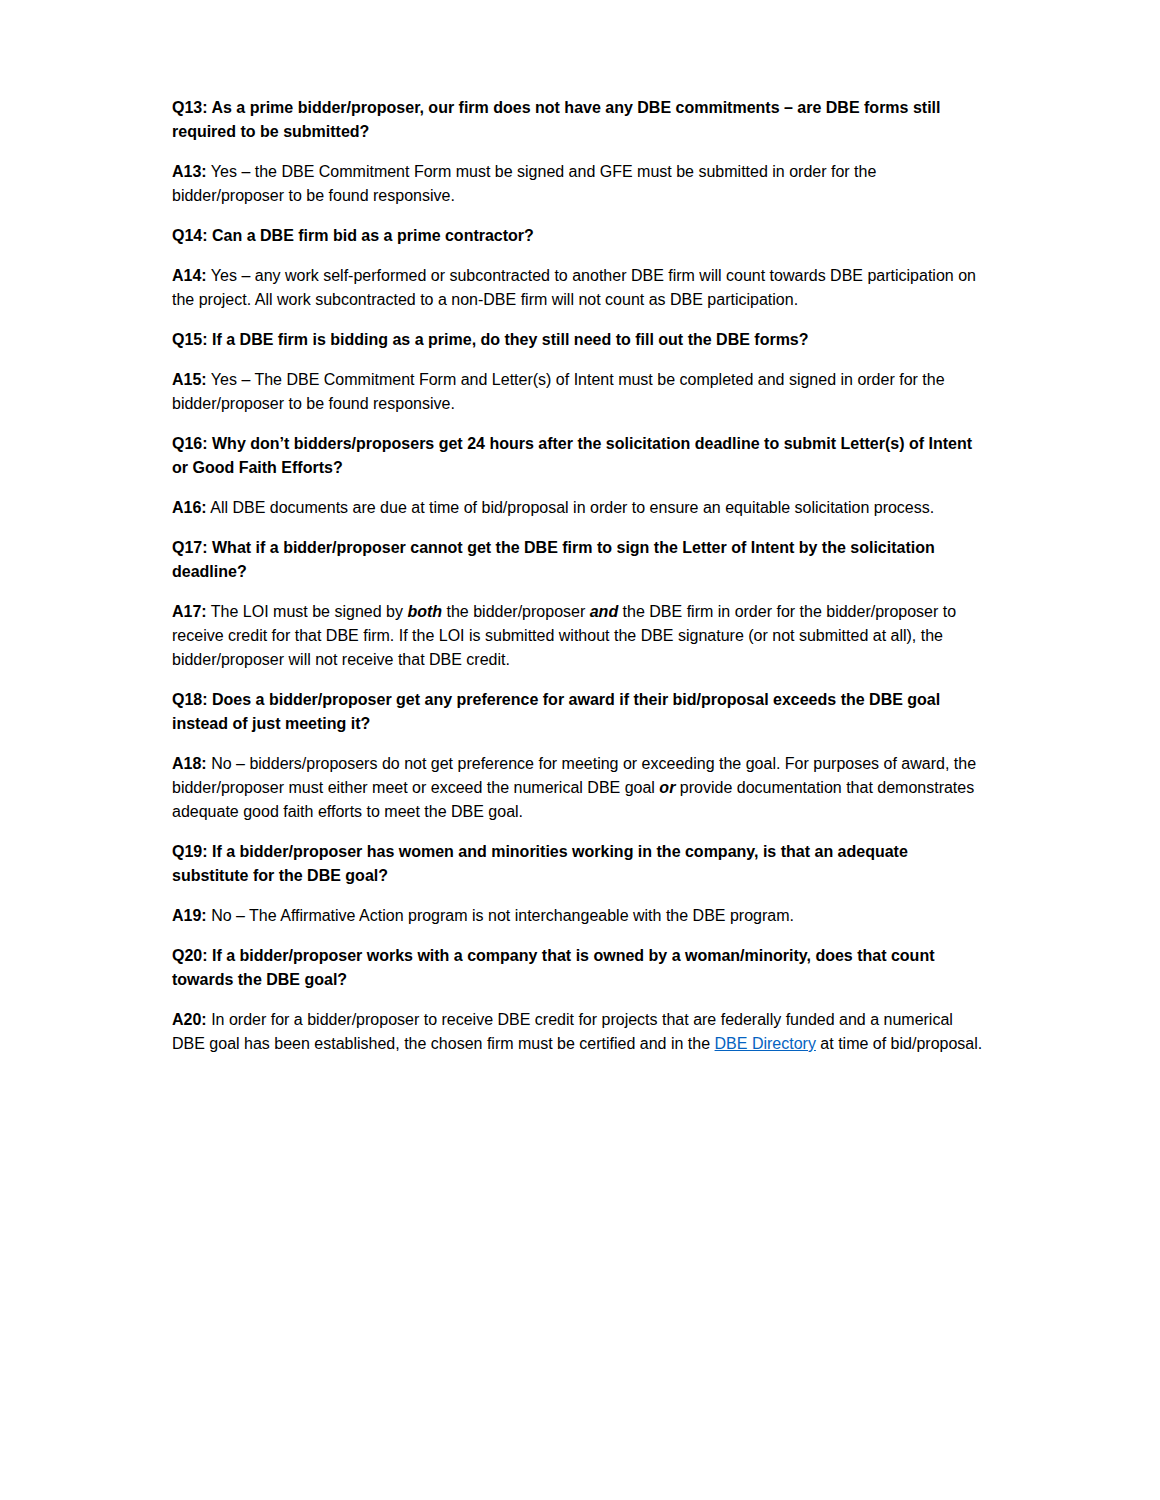Q13: As a prime bidder/proposer, our firm does not have any DBE commitments – are DBE forms still required to be submitted?
A13: Yes – the DBE Commitment Form must be signed and GFE must be submitted in order for the bidder/proposer to be found responsive.
Q14: Can a DBE firm bid as a prime contractor?
A14: Yes – any work self-performed or subcontracted to another DBE firm will count towards DBE participation on the project. All work subcontracted to a non-DBE firm will not count as DBE participation.
Q15: If a DBE firm is bidding as a prime, do they still need to fill out the DBE forms?
A15: Yes – The DBE Commitment Form and Letter(s) of Intent must be completed and signed in order for the bidder/proposer to be found responsive.
Q16: Why don’t bidders/proposers get 24 hours after the solicitation deadline to submit Letter(s) of Intent or Good Faith Efforts?
A16: All DBE documents are due at time of bid/proposal in order to ensure an equitable solicitation process.
Q17: What if a bidder/proposer cannot get the DBE firm to sign the Letter of Intent by the solicitation deadline?
A17: The LOI must be signed by both the bidder/proposer and the DBE firm in order for the bidder/proposer to receive credit for that DBE firm. If the LOI is submitted without the DBE signature (or not submitted at all), the bidder/proposer will not receive that DBE credit.
Q18: Does a bidder/proposer get any preference for award if their bid/proposal exceeds the DBE goal instead of just meeting it?
A18: No – bidders/proposers do not get preference for meeting or exceeding the goal. For purposes of award, the bidder/proposer must either meet or exceed the numerical DBE goal or provide documentation that demonstrates adequate good faith efforts to meet the DBE goal.
Q19: If a bidder/proposer has women and minorities working in the company, is that an adequate substitute for the DBE goal?
A19: No – The Affirmative Action program is not interchangeable with the DBE program.
Q20: If a bidder/proposer works with a company that is owned by a woman/minority, does that count towards the DBE goal?
A20: In order for a bidder/proposer to receive DBE credit for projects that are federally funded and a numerical DBE goal has been established, the chosen firm must be certified and in the DBE Directory at time of bid/proposal.